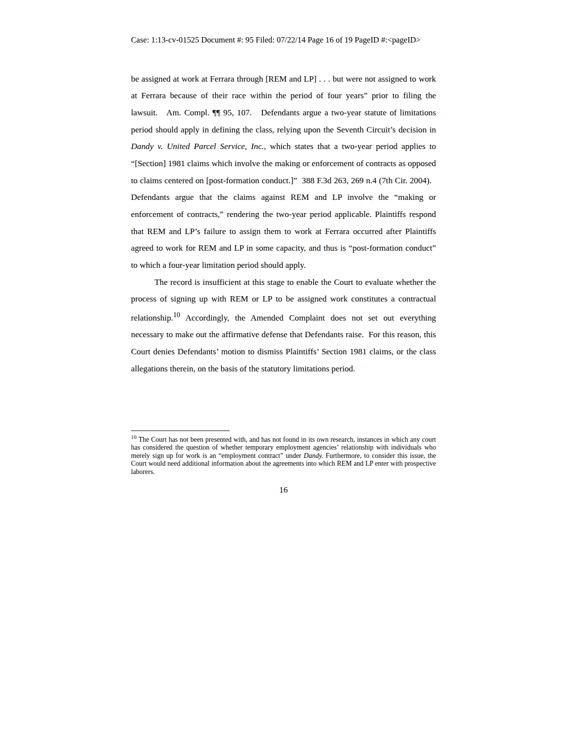Case: 1:13-cv-01525 Document #: 95 Filed: 07/22/14 Page 16 of 19 PageID #:<pageID>
be assigned at work at Ferrara through [REM and LP] . . . but were not assigned to work at Ferrara because of their race within the period of four years” prior to filing the lawsuit. Am. Compl. ¶¶ 95, 107. Defendants argue a two-year statute of limitations period should apply in defining the class, relying upon the Seventh Circuit’s decision in Dandy v. United Parcel Service, Inc., which states that a two-year period applies to “[Section] 1981 claims which involve the making or enforcement of contracts as opposed to claims centered on [post-formation conduct.]” 388 F.3d 263, 269 n.4 (7th Cir. 2004). Defendants argue that the claims against REM and LP involve the “making or enforcement of contracts,” rendering the two-year period applicable. Plaintiffs respond that REM and LP’s failure to assign them to work at Ferrara occurred after Plaintiffs agreed to work for REM and LP in some capacity, and thus is “post-formation conduct” to which a four-year limitation period should apply.
The record is insufficient at this stage to enable the Court to evaluate whether the process of signing up with REM or LP to be assigned work constitutes a contractual relationship.10 Accordingly, the Amended Complaint does not set out everything necessary to make out the affirmative defense that Defendants raise. For this reason, this Court denies Defendants’ motion to dismiss Plaintiffs’ Section 1981 claims, or the class allegations therein, on the basis of the statutory limitations period.
10 The Court has not been presented with, and has not found in its own research, instances in which any court has considered the question of whether temporary employment agencies’ relationship with individuals who merely sign up for work is an “employment contract” under Dandy. Furthermore, to consider this issue, the Court would need additional information about the agreements into which REM and LP enter with prospective laborers.
16